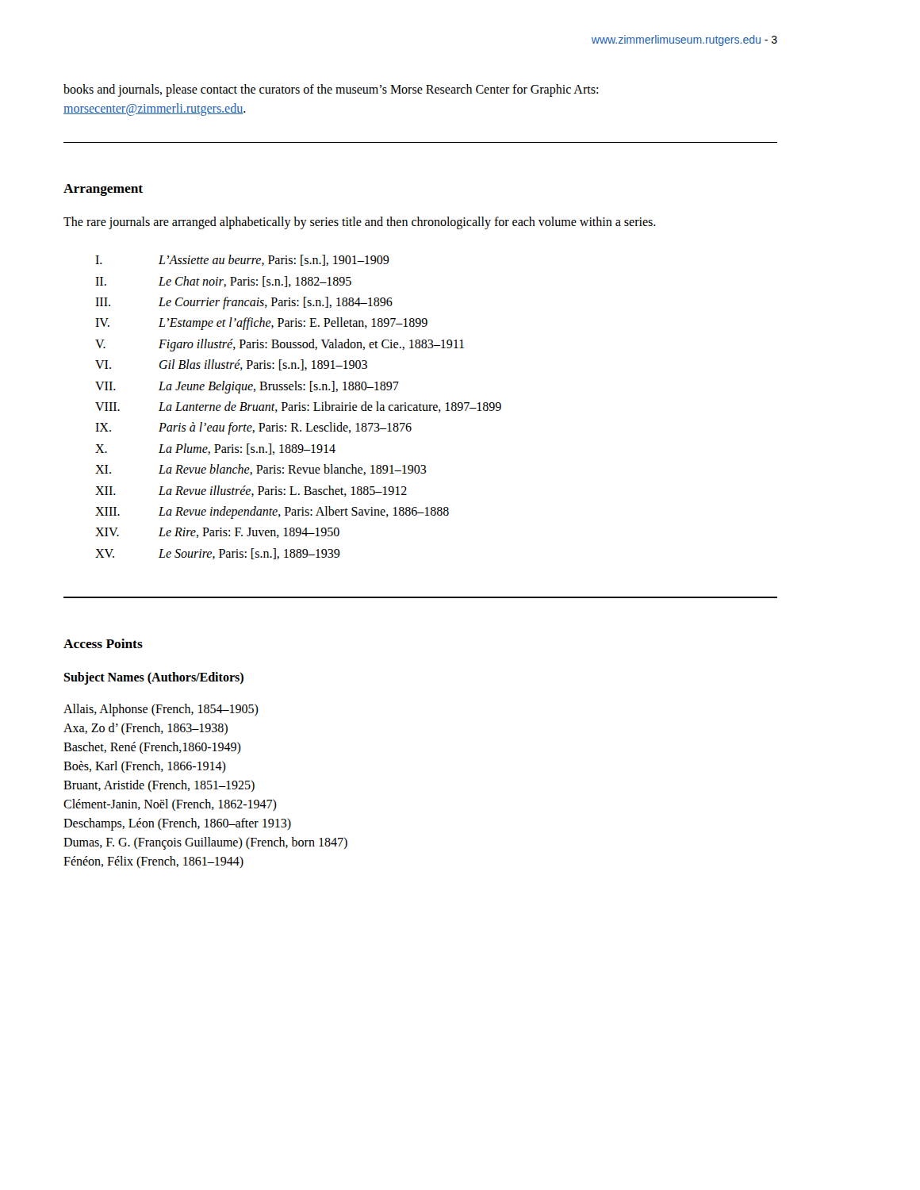www.zimmerlimuseum.rutgers.edu - 3
books and journals, please contact the curators of the museum’s Morse Research Center for Graphic Arts: morsecenter@zimmerli.rutgers.edu.
Arrangement
The rare journals are arranged alphabetically by series title and then chronologically for each volume within a series.
| I. | L’Assiette au beurre , Paris: [s.n.], 1901–1909 |
| II. | Le Chat noir , Paris: [s.n.], 1882–1895 |
| III. | Le Courrier francais , Paris: [s.n.], 1884–1896 |
| IV. | L’Estampe et l’affiche , Paris: E. Pelletan, 1897–1899 |
| V. | Figaro illustré , Paris: Boussod, Valadon, et Cie., 1883–1911 |
| VI. | Gil Blas illustré , Paris: [s.n.], 1891–1903 |
| VII. | La Jeune Belgique , Brussels: [s.n.], 1880–1897 |
| VIII. | La Lanterne de Bruant , Paris: Librairie de la caricature, 1897–1899 |
| IX. | Paris à l’eau forte , Paris: R. Lesclide, 1873–1876 |
| X. | La Plume , Paris: [s.n.], 1889–1914 |
| XI. | La Revue blanche , Paris: Revue blanche, 1891–1903 |
| XII. | La Revue illustrée , Paris: L. Baschet, 1885–1912 |
| XIII. | La Revue independante , Paris: Albert Savine, 1886–1888 |
| XIV. | Le Rire , Paris: F. Juven, 1894–1950 |
| XV. | Le Sourire , Paris: [s.n.], 1889–1939 |
Access Points
Subject Names (Authors/Editors)
Allais, Alphonse (French, 1854–1905)
Axa, Zo d’ (French, 1863–1938)
Baschet, René (French,1860-1949)
Boès, Karl (French, 1866-1914)
Bruant, Aristide (French, 1851–1925)
Clément-Janin, Noël (French, 1862-1947)
Deschamps, Léon (French, 1860–after 1913)
Dumas, F. G. (François Guillaume) (French, born 1847)
Fénéon, Félix (French, 1861–1944)